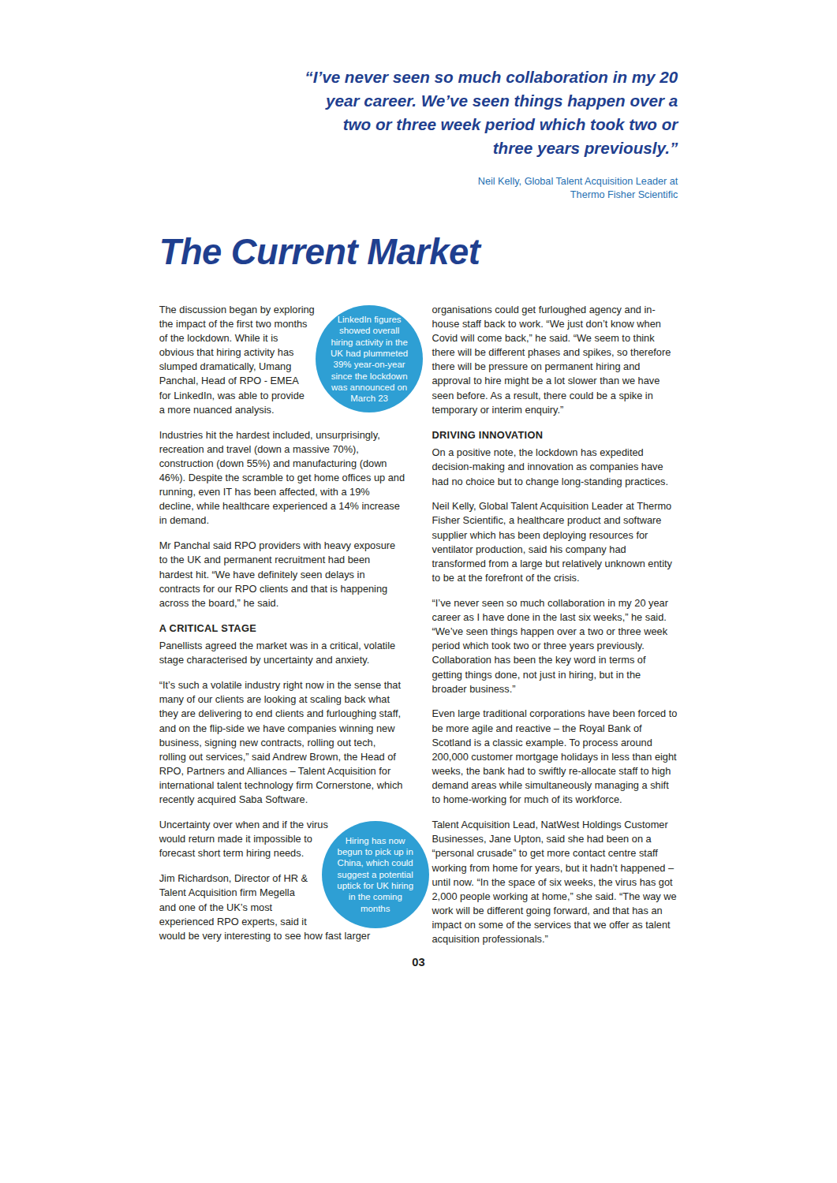“I’ve never seen so much collaboration in my 20 year career. We’ve seen things happen over a two or three week period which took two or three years previously.”
Neil Kelly, Global Talent Acquisition Leader at
Thermo Fisher Scientific
The Current Market
LinkedIn figures showed overall hiring activity in the UK had plummeted 39% year-on-year since the lockdown was announced on March 23
The discussion began by exploring the impact of the first two months of the lockdown. While it is obvious that hiring activity has slumped dramatically, Umang Panchal, Head of RPO - EMEA for LinkedIn, was able to provide a more nuanced analysis.
Industries hit the hardest included, unsurprisingly, recreation and travel (down a massive 70%), construction (down 55%) and manufacturing (down 46%). Despite the scramble to get home offices up and running, even IT has been affected, with a 19% decline, while healthcare experienced a 14% increase in demand.
Mr Panchal said RPO providers with heavy exposure to the UK and permanent recruitment had been hardest hit. “We have definitely seen delays in contracts for our RPO clients and that is happening across the board,” he said.
A critical stage
Panellists agreed the market was in a critical, volatile stage characterised by uncertainty and anxiety.
“It’s such a volatile industry right now in the sense that many of our clients are looking at scaling back what they are delivering to end clients and furloughing staff, and on the flip-side we have companies winning new business, signing new contracts, rolling out tech, rolling out services,” said Andrew Brown, the Head of RPO, Partners and Alliances – Talent Acquisition for international talent technology firm Cornerstone, which recently acquired Saba Software.
Hiring has now begun to pick up in China, which could suggest a potential uptick for UK hiring in the coming months
Uncertainty over when and if the virus would return made it impossible to forecast short term hiring needs.
Jim Richardson, Director of HR & Talent Acquisition firm Megella and one of the UK’s most experienced RPO experts, said it would be very interesting to see how fast larger organisations could get furloughed agency and in-house staff back to work. “We just don’t know when Covid will come back,” he said. “We seem to think there will be different phases and spikes, so therefore there will be pressure on permanent hiring and approval to hire might be a lot slower than we have seen before. As a result, there could be a spike in temporary or interim enquiry.”
Driving innovation
On a positive note, the lockdown has expedited decision-making and innovation as companies have had no choice but to change long-standing practices.
Neil Kelly, Global Talent Acquisition Leader at Thermo Fisher Scientific, a healthcare product and software supplier which has been deploying resources for ventilator production, said his company had transformed from a large but relatively unknown entity to be at the forefront of the crisis.
“I’ve never seen so much collaboration in my 20 year career as I have done in the last six weeks,” he said. “We’ve seen things happen over a two or three week period which took two or three years previously. Collaboration has been the key word in terms of getting things done, not just in hiring, but in the broader business.”
Even large traditional corporations have been forced to be more agile and reactive – the Royal Bank of Scotland is a classic example. To process around 200,000 customer mortgage holidays in less than eight weeks, the bank had to swiftly re-allocate staff to high demand areas while simultaneously managing a shift to home-working for much of its workforce.
Talent Acquisition Lead, NatWest Holdings Customer Businesses, Jane Upton, said she had been on a “personal crusade” to get more contact centre staff working from home for years, but it hadn’t happened – until now. “In the space of six weeks, the virus has got 2,000 people working at home,” she said. “The way we work will be different going forward, and that has an impact on some of the services that we offer as talent acquisition professionals.”
03